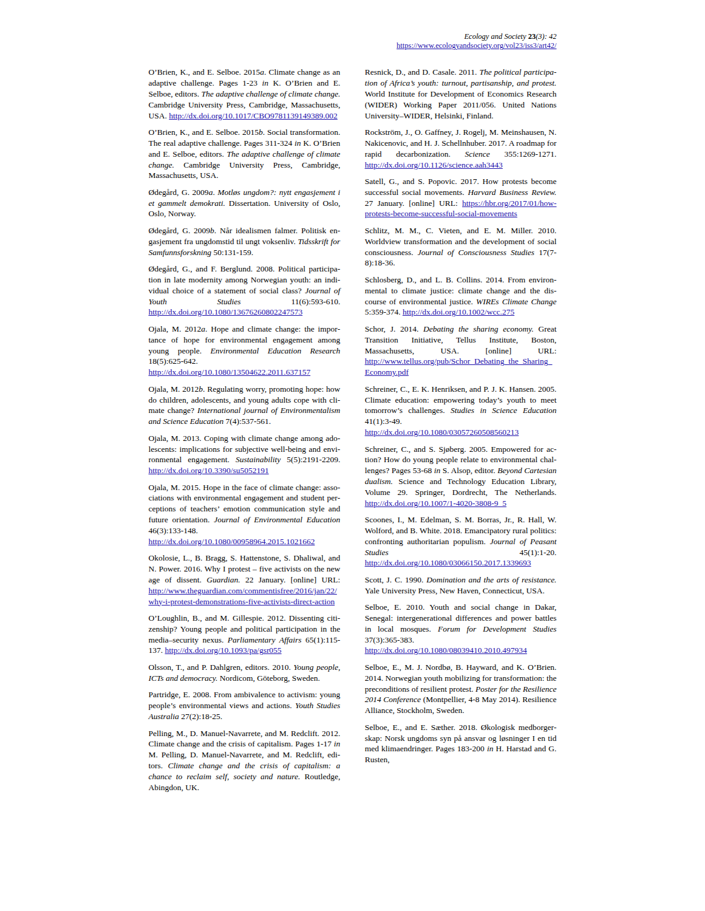Ecology and Society 23(3): 42
https://www.ecologyandsociety.org/vol23/iss3/art42/
O’Brien, K., and E. Selboe. 2015a. Climate change as an adaptive challenge. Pages 1-23 in K. O’Brien and E. Selboe, editors. The adaptive challenge of climate change. Cambridge University Press, Cambridge, Massachusetts, USA. http://dx.doi.org/10.1017/CBO9781139149389.002
O’Brien, K., and E. Selboe. 2015b. Social transformation. The real adaptive challenge. Pages 311-324 in K. O’Brien and E. Selboe, editors. The adaptive challenge of climate change. Cambridge University Press, Cambridge, Massachusetts, USA.
Ødegård, G. 2009a. Motløs ungdom?: nytt engasjement i et gammelt demokrati. Dissertation. University of Oslo, Oslo, Norway.
Ødegård, G. 2009b. Når idealismen falmer. Politisk engasjement fra ungdomstid til ungt voksenliv. Tidsskrift for Samfunnsforskning 50:131-159.
Ødegård, G., and F. Berglund. 2008. Political participation in late modernity among Norwegian youth: an individual choice of a statement of social class? Journal of Youth Studies 11(6):593-610. http://dx.doi.org/10.1080/13676260802247573
Ojala, M. 2012a. Hope and climate change: the importance of hope for environmental engagement among young people. Environmental Education Research 18(5):625-642. http://dx.doi.org/10.1080/13504622.2011.637157
Ojala, M. 2012b. Regulating worry, promoting hope: how do children, adolescents, and young adults cope with climate change? International journal of Environmentalism and Science Education 7(4):537-561.
Ojala, M. 2013. Coping with climate change among adolescents: implications for subjective well-being and environmental engagement. Sustainability 5(5):2191-2209. http://dx.doi.org/10.3390/su5052191
Ojala, M. 2015. Hope in the face of climate change: associations with environmental engagement and student perceptions of teachers’ emotion communication style and future orientation. Journal of Environmental Education 46(3):133-148. http://dx.doi.org/10.1080/00958964.2015.1021662
Okolosie, L., B. Bragg, S. Hattenstone, S. Dhaliwal, and N. Power. 2016. Why I protest – five activists on the new age of dissent. Guardian. 22 January. [online] URL: http://www.theguardian.com/commentisfree/2016/jan/22/why-i-protest-demonstrations-five-activists-direct-action
O’Loughlin, B., and M. Gillespie. 2012. Dissenting citizenship? Young people and political participation in the media–security nexus. Parliamentary Affairs 65(1):115-137. http://dx.doi.org/10.1093/pa/gsr055
Olsson, T., and P. Dahlgren, editors. 2010. Young people, ICTs and democracy. Nordicom, Göteborg, Sweden.
Partridge, E. 2008. From ambivalence to activism: young people’s environmental views and actions. Youth Studies Australia 27(2):18-25.
Pelling, M., D. Manuel-Navarrete, and M. Redclift. 2012. Climate change and the crisis of capitalism. Pages 1-17 in M. Pelling, D. Manuel-Navarrete, and M. Redclift, editors. Climate change and the crisis of capitalism: a chance to reclaim self, society and nature. Routledge, Abingdon, UK.
Resnick, D., and D. Casale. 2011. The political participation of Africa’s youth: turnout, partisanship, and protest. World Institute for Development of Economics Research (WIDER) Working Paper 2011/056. United Nations University–WIDER, Helsinki, Finland.
Rockström, J., O. Gaffney, J. Rogelj, M. Meinshausen, N. Nakicenovic, and H. J. Schellnhuber. 2017. A roadmap for rapid decarbonization. Science 355:1269-1271. http://dx.doi.org/10.1126/science.aah3443
Satell, G., and S. Popovic. 2017. How protests become successful social movements. Harvard Business Review. 27 January. [online] URL: https://hbr.org/2017/01/how-protests-become-successful-social-movements
Schlitz, M. M., C. Vieten, and E. M. Miller. 2010. Worldview transformation and the development of social consciousness. Journal of Consciousness Studies 17(7-8):18-36.
Schlosberg, D., and L. B. Collins. 2014. From environmental to climate justice: climate change and the discourse of environmental justice. WIREs Climate Change 5:359-374. http://dx.doi.org/10.1002/wcc.275
Schor, J. 2014. Debating the sharing economy. Great Transition Initiative, Tellus Institute, Boston, Massachusetts, USA. [online] URL: http://www.tellus.org/pub/Schor_Debating_the_Sharing_Economy.pdf
Schreiner, C., E. K. Henriksen, and P. J. K. Hansen. 2005. Climate education: empowering today’s youth to meet tomorrow’s challenges. Studies in Science Education 41(1):3-49. http://dx.doi.org/10.1080/03057260508560213
Schreiner, C., and S. Sjøberg. 2005. Empowered for action? How do young people relate to environmental challenges? Pages 53-68 in S. Alsop, editor. Beyond Cartesian dualism. Science and Technology Education Library, Volume 29. Springer, Dordrecht, The Netherlands. http://dx.doi.org/10.1007/1-4020-3808-9_5
Scoones, I., M. Edelman, S. M. Borras, Jr., R. Hall, W. Wolford, and B. White. 2018. Emancipatory rural politics: confronting authoritarian populism. Journal of Peasant Studies 45(1):1-20. http://dx.doi.org/10.1080/03066150.2017.1339693
Scott, J. C. 1990. Domination and the arts of resistance. Yale University Press, New Haven, Connecticut, USA.
Selboe, E. 2010. Youth and social change in Dakar, Senegal: intergenerational differences and power battles in local mosques. Forum for Development Studies 37(3):365-383. http://dx.doi.org/10.1080/08039410.2010.497934
Selboe, E., M. J. Nordbø, B. Hayward, and K. O’Brien. 2014. Norwegian youth mobilizing for transformation: the preconditions of resilient protest. Poster for the Resilience 2014 Conference (Montpellier, 4-8 May 2014). Resilience Alliance, Stockholm, Sweden.
Selboe, E., and E. Sæther. 2018. Økologisk medborgerskap: Norsk ungdoms syn på ansvar og løsninger I en tid med klimaendringer. Pages 183-200 in H. Harstad and G. Rusten,